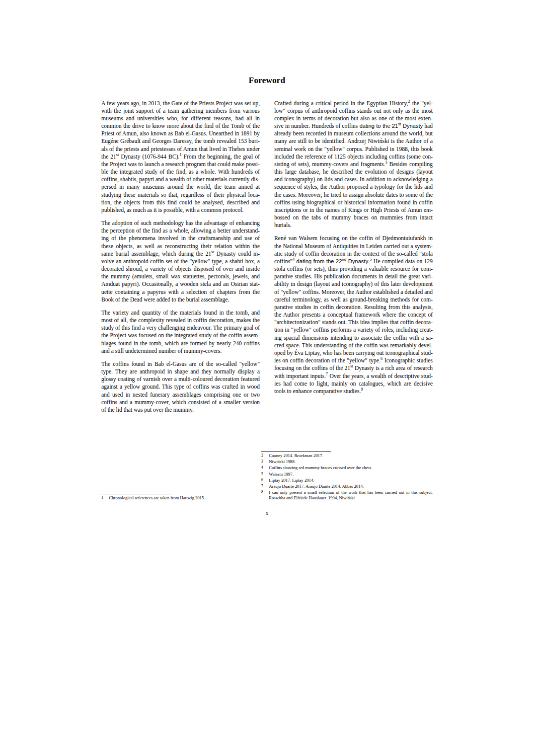Foreword
A few years ago, in 2013, the Gate of the Priests Project was set up, with the joint support of a team gathering members from various museums and universities who, for different reasons, had all in common the drive to know more about the find of the Tomb of the Priest of Amun, also known as Bab el-Gasus. Unearthed in 1891 by Eugéne Grébault and Georges Daressy, the tomb revealed 153 burials of the priests and priestesses of Amun that lived in Thebes under the 21st Dynasty (1076-944 BC).1 From the beginning, the goal of the Project was to launch a research program that could make possible the integrated study of the find, as a whole. With hundreds of coffins, shabtis, papyri and a wealth of other materials currently dispersed in many museums around the world, the team aimed at studying these materials so that, regardless of their physical location, the objects from this find could be analysed, described and published, as much as it is possible, with a common protocol.
The adoption of such methodology has the advantage of enhancing the perception of the find as a whole, allowing a better understanding of the phenomena involved in the craftsmanship and use of these objects, as well as reconstructing their relation within the same burial assemblage, which during the 21st Dynasty could involve an anthropoid coffin set of the "yellow" type, a shabti-box, a decorated shroud, a variety of objects disposed of over and inside the mummy (amulets, small wax statuettes, pectorals, jewels, and Amduat papyri). Occasionally, a wooden stela and an Osirian statuette containing a papyrus with a selection of chapters from the Book of the Dead were added to the burial assemblage.
The variety and quantity of the materials found in the tomb, and most of all, the complexity revealed in coffin decoration, makes the study of this find a very challenging endeavour. The primary goal of the Project was focused on the integrated study of the coffin assemblages found in the tomb, which are formed by nearly 240 coffins and a still undetermined number of mummy-covers.
The coffins found in Bab el-Gasus are of the so-called "yellow" type. They are anthropoid in shape and they normally display a glossy coating of varnish over a multi-coloured decoration featured against a yellow ground. This type of coffins was crafted in wood and used in nested funerary assemblages comprising one or two coffins and a mummy-cover, which consisted of a smaller version of the lid that was put over the mummy.
Crafted during a critical period in the Egyptian History,2 the "yellow" corpus of anthropoid coffins stands out not only as the most complex in terms of decoration but also as one of the most extensive in number. Hundreds of coffins dating to the 21st Dynasty had already been recorded in museum collections around the world, but many are still to be identified. Andrzej Niwiński is the Author of a seminal work on the "yellow" corpus. Published in 1988, this book included the reference of 1125 objects including coffins (some consisting of sets), mummy-covers and fragments.3 Besides compiling this large database, he described the evolution of designs (layout and iconography) on lids and cases. In addition to acknowledging a sequence of styles, the Author proposed a typology for the lids and the cases. Moreover, he tried to assign absolute dates to some of the coffins using biographical or historical information found in coffin inscriptions or in the names of Kings or High Priests of Amun embossed on the tabs of mummy braces on mummies from intact burials.
René van Walsem focusing on the coffin of Djedmontuiufankh in the National Museum of Antiquities in Leiden carried out a systematic study of coffin decoration in the context of the so-called "stola coffins"4 dating from the 22nd Dynasty.5 He compiled data on 129 stola coffins (or sets), thus providing a valuable resource for comparative studies. His publication documents in detail the great variability in design (layout and iconography) of this later development of "yellow" coffins. Moreover, the Author established a detailed and careful terminology, as well as ground-breaking methods for comparative studies in coffin decoration. Resulting from this analysis, the Author presents a conceptual framework where the concept of "architectonization" stands out. This idea implies that coffin decoration in "yellow" coffins performs a variety of roles, including creating spacial dimensions intending to associate the coffin with a sacred space. This understanding of the coffin was remarkably developed by Éva Liptay, who has been carrying out iconographical studies on coffin decoration of the "yellow" type.6 Iconographic studies focusing on the coffins of the 21st Dynasty is a rich area of research with important inputs.7 Over the years, a wealth of descriptive studies had come to light, mainly on catalogues, which are decisive tools to enhance comparative studies.8
1
Chronological references are taken from Hartwig 2015.
2
Cooney 2014. Broekman 2017.
3
Niwiński 1988.
4
Coffins showing red mummy braces crossed over the chest.
5
Walsem 1997.
6
Liptay 2017. Liptay 2014.
7
Araújo Duarte 2017. Araújo Duarte 2014. Abbas 2014.
8
I can only present a small selection of the work that has been carried out in this subject. Roswitha and Elfriede Hauslauer. 1994, Niwiński
x